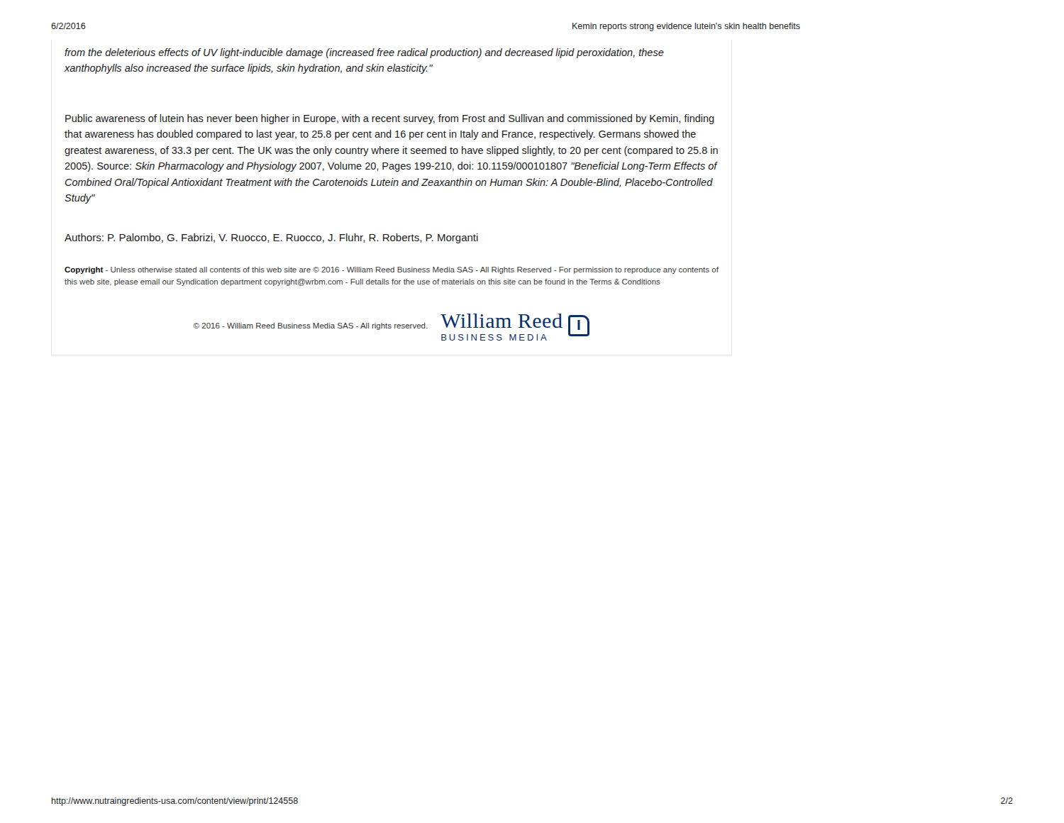6/2/2016 Kemin reports strong evidence lutein's skin health benefits
from the deleterious effects of UV light-inducible damage (increased free radical production) and decreased lipid peroxidation, these xanthophylls also increased the surface lipids, skin hydration, and skin elasticity."
Public awareness of lutein has never been higher in Europe, with a recent survey, from Frost and Sullivan and commissioned by Kemin, finding that awareness has doubled compared to last year, to 25.8 per cent and 16 per cent in Italy and France, respectively. Germans showed the greatest awareness, of 33.3 per cent. The UK was the only country where it seemed to have slipped slightly, to 20 per cent (compared to 25.8 in 2005). Source: Skin Pharmacology and Physiology 2007, Volume 20, Pages 199-210, doi: 10.1159/000101807 "Beneficial Long-Term Effects of Combined Oral/Topical Antioxidant Treatment with the Carotenoids Lutein and Zeaxanthin on Human Skin: A Double-Blind, Placebo-Controlled Study"
Authors: P. Palombo, G. Fabrizi, V. Ruocco, E. Ruocco, J. Fluhr, R. Roberts, P. Morganti
Copyright - Unless otherwise stated all contents of this web site are © 2016 - William Reed Business Media SAS - All Rights Reserved - For permission to reproduce any contents of this web site, please email our Syndication department copyright@wrbm.com - Full details for the use of materials on this site can be found in the Terms & Conditions
© 2016 - William Reed Business Media SAS - All rights reserved. William Reed BUSINESS MEDIA
http://www.nutraingredients-usa.com/content/view/print/124558 2/2